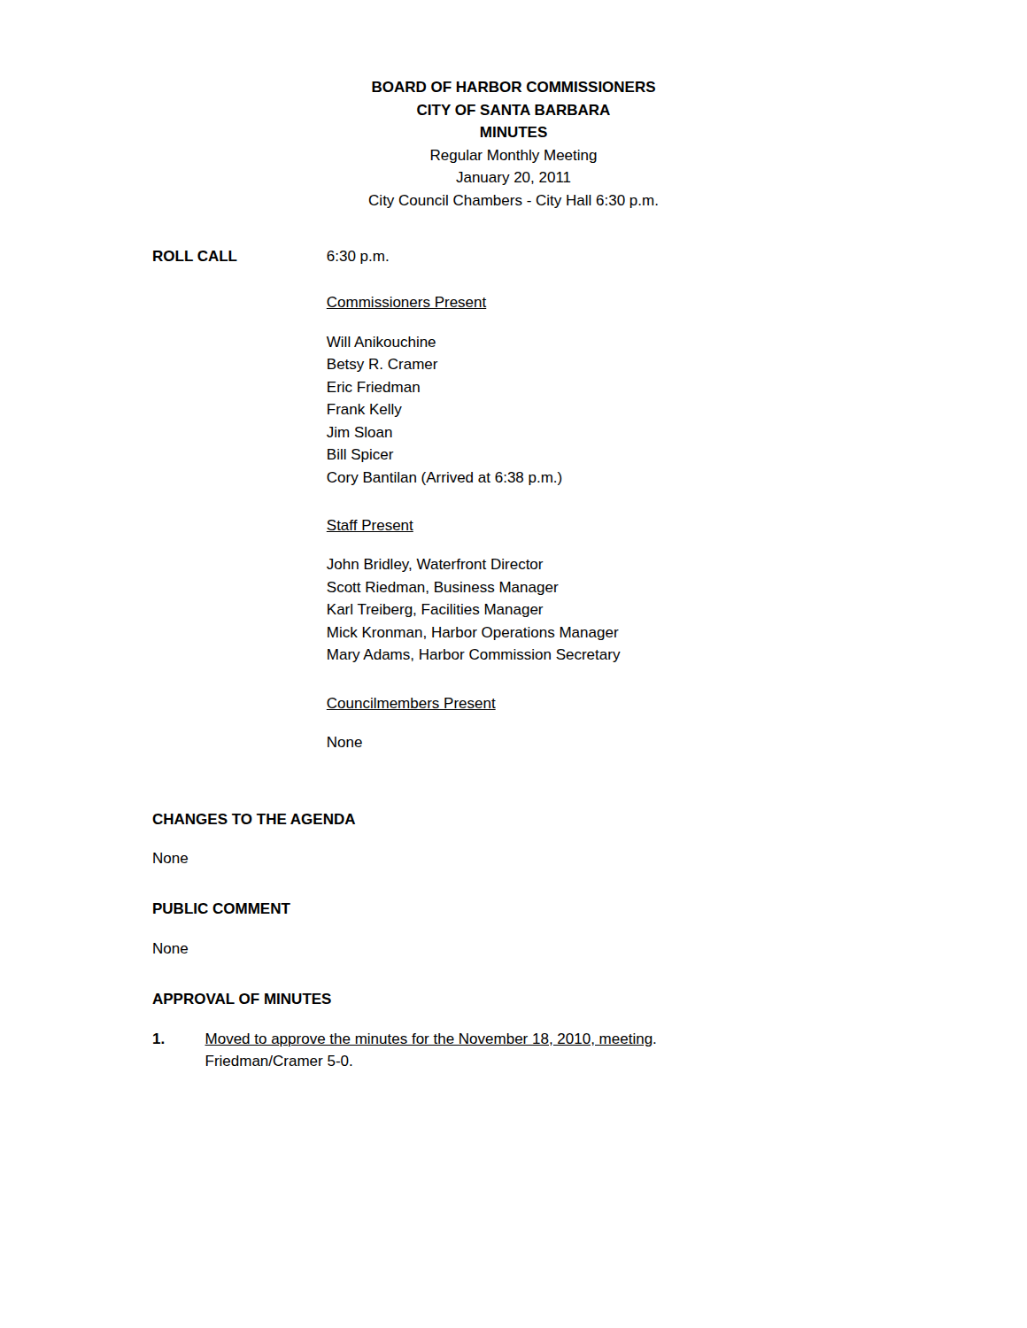BOARD OF HARBOR COMMISSIONERS
CITY OF SANTA BARBARA
MINUTES
Regular Monthly Meeting
January 20, 2011
City Council Chambers - City Hall 6:30 p.m.
ROLL CALL
6:30 p.m.
Commissioners Present
Will Anikouchine
Betsy R. Cramer
Eric Friedman
Frank Kelly
Jim Sloan
Bill Spicer
Cory Bantilan (Arrived at 6:38 p.m.)
Staff Present
John Bridley, Waterfront Director
Scott Riedman, Business Manager
Karl Treiberg, Facilities Manager
Mick Kronman, Harbor Operations Manager
Mary Adams, Harbor Commission Secretary
Councilmembers Present
None
CHANGES TO THE AGENDA
None
PUBLIC COMMENT
None
APPROVAL OF MINUTES
1.
Moved to approve the minutes for the November 18, 2010, meeting. Friedman/Cramer 5-0.